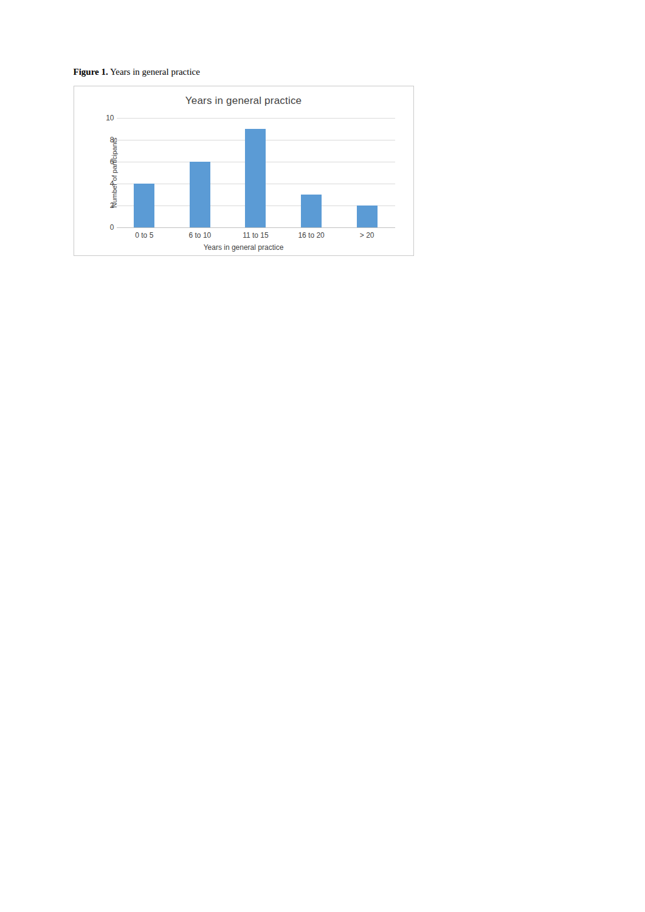Figure 1. Years in general practice
Years in general practice
Number of participants
10 8 6 4 2 0
0 to 5 6 to 10 11 to 15 16 to 20 > 20
Years in general practice
Accepted Manuscript – BJGP – BJGP.2020.0973